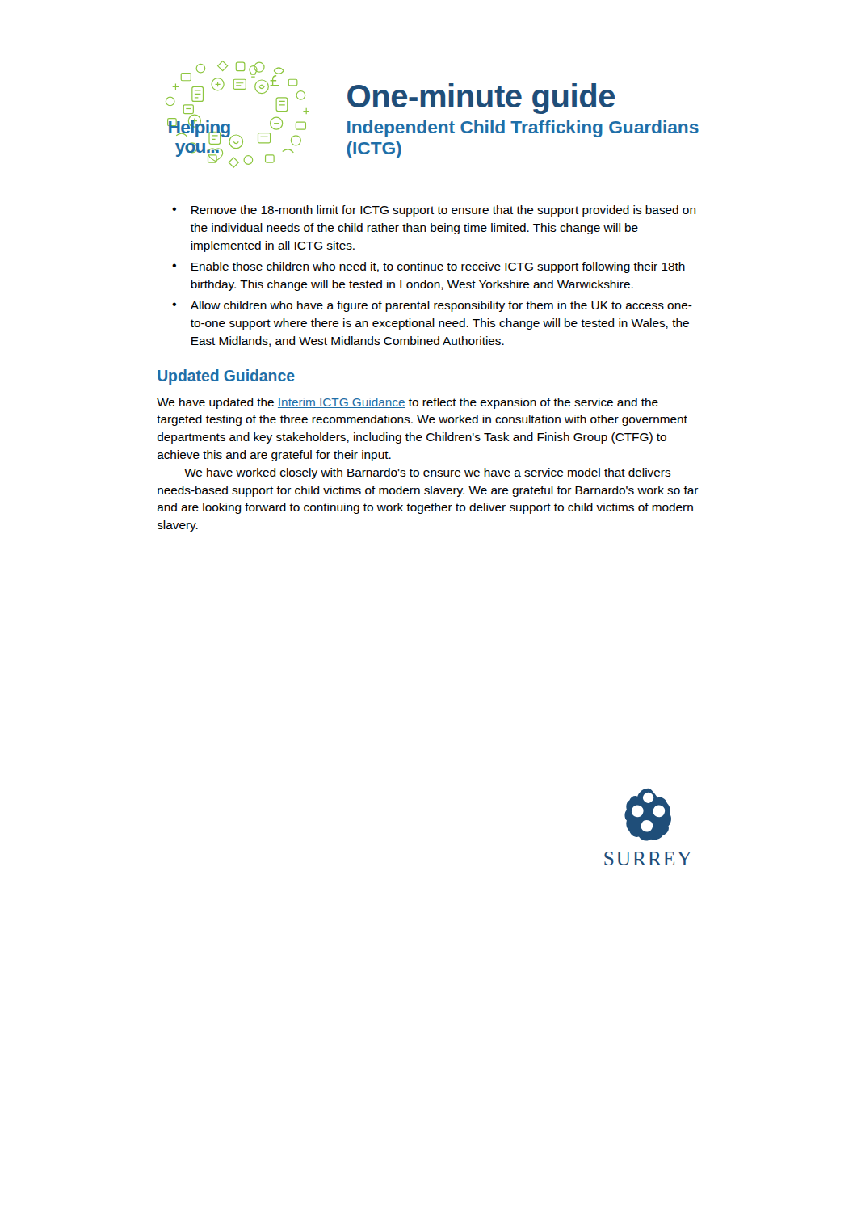Helping you...
One-minute guide
Independent Child Trafficking Guardians
(ICTG)
Remove the 18-month limit for ICTG support to ensure that the support provided is based on the individual needs of the child rather than being time limited. This change will be implemented in all ICTG sites.
Enable those children who need it, to continue to receive ICTG support following their 18th birthday. This change will be tested in London, West Yorkshire and Warwickshire.
Allow children who have a figure of parental responsibility for them in the UK to access one-to-one support where there is an exceptional need. This change will be tested in Wales, the East Midlands, and West Midlands Combined Authorities.
Updated Guidance
We have updated the Interim ICTG Guidance to reflect the expansion of the service and the targeted testing of the three recommendations. We worked in consultation with other government departments and key stakeholders, including the Children's Task and Finish Group (CTFG) to achieve this and are grateful for their input.
We have worked closely with Barnardo's to ensure we have a service model that delivers needs-based support for child victims of modern slavery. We are grateful for Barnardo's work so far and are looking forward to continuing to work together to deliver support to child victims of modern slavery.
SURREY